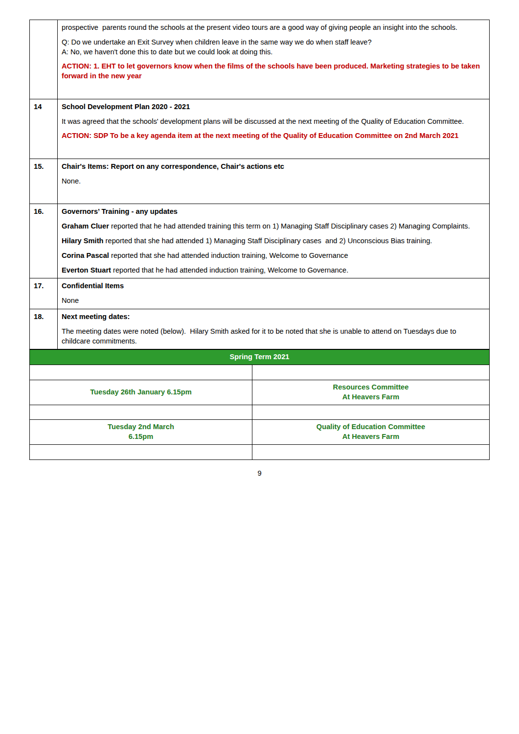| | prospective parents round the schools at the present video tours are a good way of giving people an insight into the schools. Q: Do we undertake an Exit Survey when children leave in the same way we do when staff leave? A: No, we haven't done this to date but we could look at doing this. ACTION: 1. EHT to let governors know when the films of the schools have been produced. Marketing strategies to be taken forward in the new year |
| 14 | School Development Plan 2020 - 2021 It was agreed that the schools' development plans will be discussed at the next meeting of the Quality of Education Committee. ACTION: SDP To be a key agenda item at the next meeting of the Quality of Education Committee on 2nd March 2021 |
| 15. | Chair's Items: Report on any correspondence, Chair's actions etc None. |
| 16. | Governors’ Training - any updates Graham Cluer reported that he had attended training this term on 1) Managing Staff Disciplinary cases 2) Managing Complaints. Hilary Smith reported that she had attended 1) Managing Staff Disciplinary cases and 2) Unconscious Bias training. Corina Pascal reported that she had attended induction training, Welcome to Governance Everton Stuart reported that he had attended induction training, Welcome to Governance. |
| 17. | Confidential Items None |
| 18. | Next meeting dates: The meeting dates were noted (below). Hilary Smith asked for it to be noted that she is unable to attend on Tuesdays due to childcare commitments. |
| Spring Term 2021 |
| Tuesday 26th January 6.15pm | Resources Committee At Heavers Farm |
| Tuesday 2nd March 6.15pm | Quality of Education Committee At Heavers Farm |
9